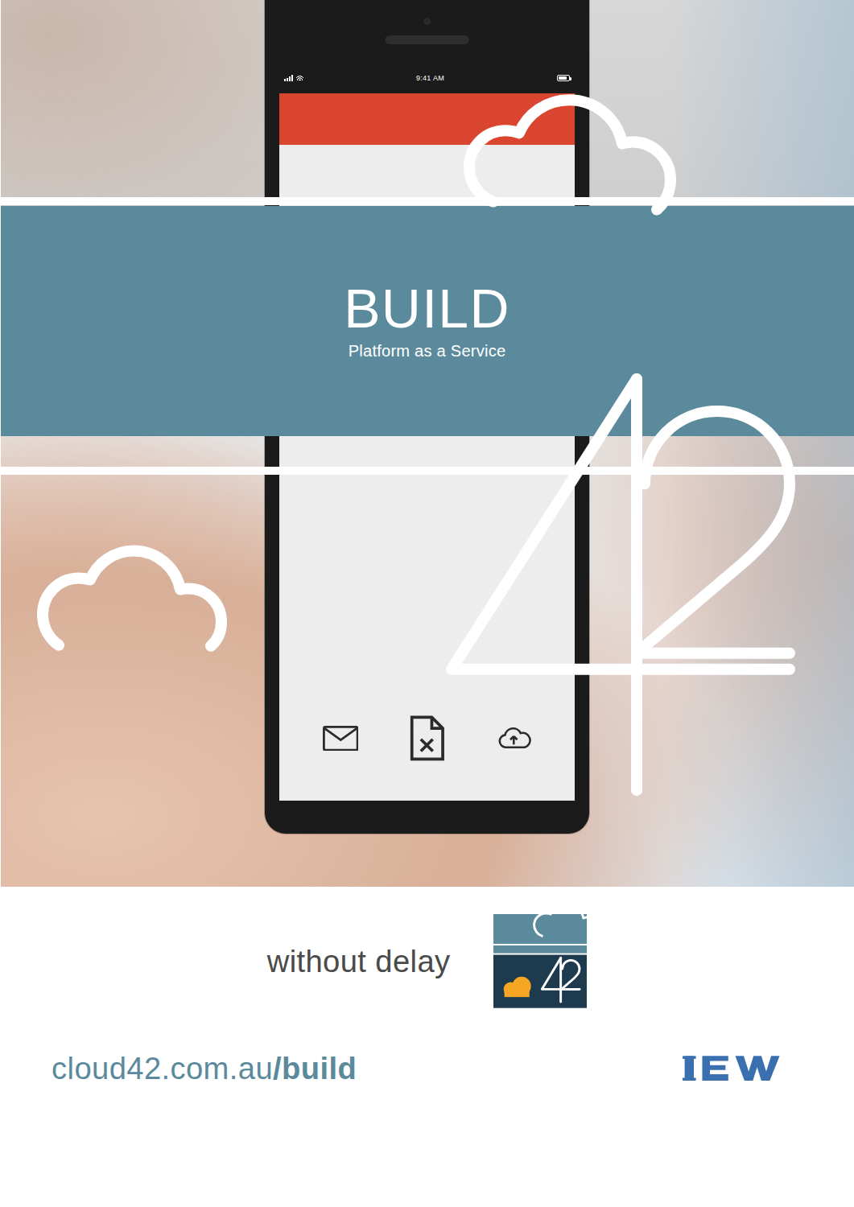9:41 AM
My Folders
BUILD
Platform as a Service
without delay
cloud42.com.au/build